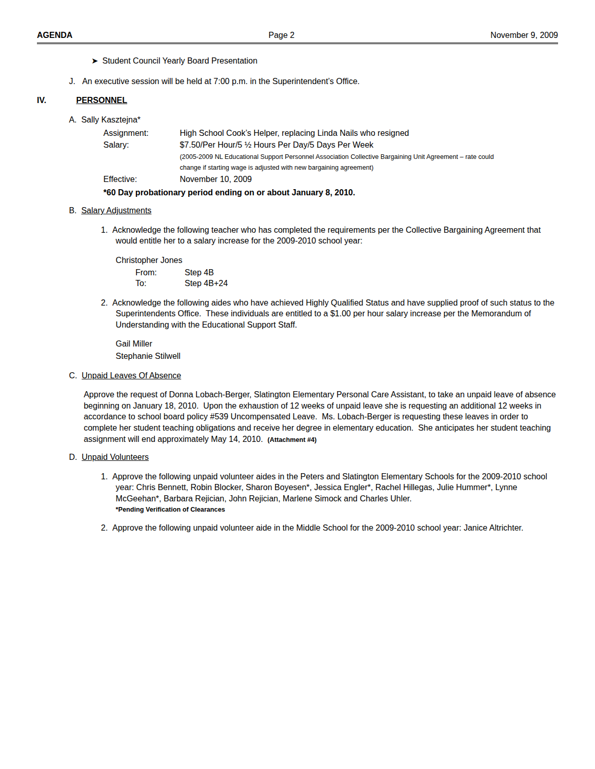AGENDA
Page 2
November 9, 2009
➤ Student Council Yearly Board Presentation
J. An executive session will be held at 7:00 p.m. in the Superintendent’s Office.
IV.
PERSONNEL
A. Sally Kasztejna*
| Assignment: | High School Cook’s Helper, replacing Linda Nails who resigned |
| Salary: | $7.50/Per Hour/5 ½ Hours Per Day/5 Days Per Week (2005-2009 NL Educational Support Personnel Association Collective Bargaining Unit Agreement – rate could change if starting wage is adjusted with new bargaining agreement) |
| Effective: | November 10, 2009 |
*60 Day probationary period ending on or about January 8, 2010.
B. Salary Adjustments
1. Acknowledge the following teacher who has completed the requirements per the Collective Bargaining Agreement that would entitle her to a salary increase for the 2009-2010 school year:
Christopher Jones
From: Step 4B
To: Step 4B+24
2. Acknowledge the following aides who have achieved Highly Qualified Status and have supplied proof of such status to the Superintendents Office. These individuals are entitled to a $1.00 per hour salary increase per the Memorandum of Understanding with the Educational Support Staff.
Gail Miller
Stephanie Stilwell
C. Unpaid Leaves Of Absence
Approve the request of Donna Lobach-Berger, Slatington Elementary Personal Care Assistant, to take an unpaid leave of absence beginning on January 18, 2010. Upon the exhaustion of 12 weeks of unpaid leave she is requesting an additional 12 weeks in accordance to school board policy #539 Uncompensated Leave. Ms. Lobach-Berger is requesting these leaves in order to complete her student teaching obligations and receive her degree in elementary education. She anticipates her student teaching assignment will end approximately May 14, 2010. (Attachment #4)
D. Unpaid Volunteers
1. Approve the following unpaid volunteer aides in the Peters and Slatington Elementary Schools for the 2009-2010 school year: Chris Bennett, Robin Blocker, Sharon Boyesen*, Jessica Engler*, Rachel Hillegas, Julie Hummer*, Lynne McGeehan*, Barbara Rejician, John Rejician, Marlene Simock and Charles Uhler.
*Pending Verification of Clearances
2. Approve the following unpaid volunteer aide in the Middle School for the 2009-2010 school year: Janice Altrichter.